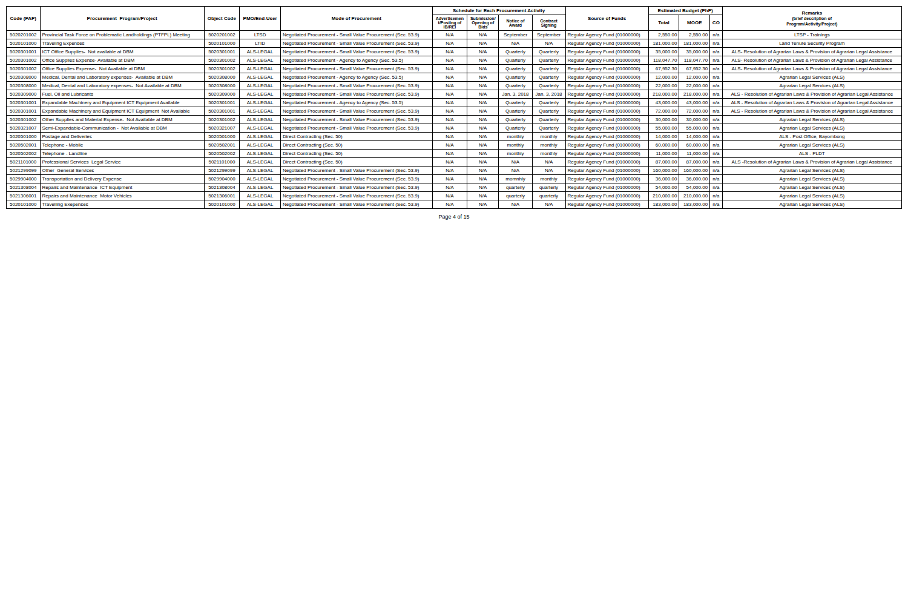| Code (PAP) | Procurement Program/Project | Object Code | PMO/End-User | Mode of Procurement | Schedule for Each Procurement Activity | Source of Funds | Estimated Budget (PhP) | Remarks (brief description of Program/Activity/Project) |
| --- | --- | --- | --- | --- | --- | --- | --- | --- |
| Advertisemen t/Posting of IB/REI | Submission/ Opening of Bids | Notice of Award | Contract Signing | Total | MOOE | CO |
| 5020201002 | Provincial Task Force on Problematic Landholdings (PTFPL) Meeting | 5020201002 | LTSD | Negotiated Procurement - Small Value Procurement (Sec. 53.9) | N/A | N/A | September | September | Regular Agency Fund (01000000) | 2,550.00 | 2,550.00 | n/a | LTSP - Trainings |
| 5020101000 | Traveling Expenses | 5020101000 | LTID | Negotiated Procurement - Small Value Procurement (Sec. 53.9) | N/A | N/A | N/A | N/A | Regular Agency Fund (01000000) | 181,000.00 | 181,000.00 | n/a | Land Tenure Security Program |
| 5020301001 | ICT Office Supplies- Not available at DBM | 5020301001 | ALS-LEGAL | Negotiated Procurement - Small Value Procurement (Sec. 53.9) | N/A | N/A | Quarterly | Quarterly | Regular Agency Fund (01000000) | 35,000.00 | 35,000.00 | n/a | ALS- Resolution of Agrarian Laws & Provision of Agrarian Legal Assistance |
| 5020301002 | Office Supplies Expense- Available at DBM | 5020301002 | ALS-LEGAL | Negotiated Procurement - Agency to Agency (Sec. 53.5) | N/A | N/A | Quarterly | Quarterly | Regular Agency Fund (01000000) | 118,047.70 | 118,047.70 | n/a | ALS- Resolution of Agrarian Laws & Provision of Agrarian Legal Assistance |
| 5020301002 | Office Supplies Expense- Not Available at DBM | 5020301002 | ALS-LEGAL | Negotiated Procurement - Small Value Procurement (Sec. 53.9) | N/A | N/A | Quarterly | Quarterly | Regular Agency Fund (01000000) | 67,952.30 | 67,952.30 | n/a | ALS- Resolution of Agrarian Laws & Provision of Agrarian Legal Assistance |
| 5020308000 | Medical, Dental and Laboratory expenses- Available at DBM | 5020308000 | ALS-LEGAL | Negotiated Procurement - Agency to Agency (Sec. 53.5) | N/A | N/A | Quarterly | Quarterly | Regular Agency Fund (01000000) | 12,000.00 | 12,000.00 | n/a | Agrarian Legal Services (ALS) |
| 5020308000 | Medical, Dental and Laboratory expenses- Not Available at DBM | 5020308000 | ALS-LEGAL | Negotiated Procurement - Small Value Procurement (Sec. 53.9) | N/A | N/A | Quarterly | Quarterly | Regular Agency Fund (01000000) | 22,000.00 | 22,000.00 | n/a | Agrarian Legal Services (ALS) |
| 5020309000 | Fuel, Oil and Lubricants | 5020309000 | ALS-LEGAL | Negotiated Procurement - Small Value Procurement (Sec. 53.9) | N/A | N/A | Jan. 3, 2018 | Jan. 3, 2018 | Regular Agency Fund (01000000) | 218,000.00 | 218,000.00 | n/a | ALS - Resolution of Agrarian Laws & Provision of Agrarian Legal Assistance |
| 5020301001 | Expandable Machinery and Equipment ICT Equipment Available | 5020301001 | ALS-LEGAL | Negotiated Procurement - Agency to Agency (Sec. 53.5) | N/A | N/A | Quarterly | Quarterly | Regular Agency Fund (01000000) | 43,000.00 | 43,000.00 | n/a | ALS - Resolution of Agrarian Laws & Provision of Agrarian Legal Assistance |
| 5020301001 | Expandable Machinery and Equipment ICT Equipment Not Available | 5020301001 | ALS-LEGAL | Negotiated Procurement - Small Value Procurement (Sec. 53.9) | N/A | N/A | Quarterly | Quarterly | Regular Agency Fund (01000000) | 72,000.00 | 72,000.00 | n/a | ALS - Resolution of Agrarian Laws & Provision of Agrarian Legal Assistance |
| 5020301002 | Other Supplies and Material Expense- Not Available at DBM | 5020301002 | ALS-LEGAL | Negotiated Procurement - Small Value Procurement (Sec. 53.9) | N/A | N/A | Quarterly | Quarterly | Regular Agency Fund (01000000) | 30,000.00 | 30,000.00 | n/a | Agrarian Legal Services (ALS) |
| 5020321007 | Semi-Expandable-Communication - Not Available at DBM | 5020321007 | ALS-LEGAL | Negotiated Procurement - Small Value Procurement (Sec. 53.9) | N/A | N/A | Quarterly | Quarterly | Regular Agency Fund (01000000) | 55,000.00 | 55,000.00 | n/a | Agrarian Legal Services (ALS) |
| 5020501000 | Postage and Deliveries | 5020501000 | ALS-LEGAL | Direct Contracting (Sec. 50) | N/A | N/A | monthly | monthly | Regular Agency Fund (01000000) | 14,000.00 | 14,000.00 | n/a | ALS - Post Office, Bayombong |
| 5020502001 | Telephone - Mobile | 5020502001 | ALS-LEGAL | Direct Contracting (Sec. 50) | N/A | N/A | monthly | monthly | Regular Agency Fund (01000000) | 60,000.00 | 60,000.00 | n/a | Agrarian Legal Services (ALS) |
| 5020502002 | Telephone - Landline | 5020502002 | ALS-LEGAL | Direct Contracting (Sec. 50) | N/A | N/A | monthly | monthly | Regular Agency Fund (01000000) | 11,000.00 | 11,000.00 | n/a | ALS - PLDT |
| 5021101000 | Professional Services Legal Service | 5021101000 | ALS-LEGAL | Direct Contracting (Sec. 50) | N/A | N/A | N/A | N/A | Regular Agency Fund (01000000) | 87,000.00 | 87,000.00 | n/a | ALS -Resolution of Agrarian Laws & Provision of Agrarian Legal Assistance |
| 5021299099 | Other General Services | 5021299099 | ALS-LEGAL | Negotiated Procurement - Small Value Procurement (Sec. 53.9) | N/A | N/A | N/A | N/A | Regular Agency Fund (01000000) | 160,000.00 | 160,000.00 | n/a | Agrarian Legal Services (ALS) |
| 5029904000 | Transportation and Delivery Expense | 5029904000 | ALS-LEGAL | Negotiated Procurement - Small Value Procurement (Sec. 53.9) | N/A | N/A | momnhly | monthly | Regular Agency Fund (01000000) | 36,000.00 | 36,000.00 | n/a | Agrarian Legal Services (ALS) |
| 5021308004 | Repairs and Maintenance ICT Equipment | 5021308004 | ALS-LEGAL | Negotiated Procurement - Small Value Procurement (Sec. 53.9) | N/A | N/A | quarterly | quarterly | Regular Agency Fund (01000000) | 54,000.00 | 54,000.00 | n/a | Agrarian Legal Services (ALS) |
| 5021306001 | Repairs and Maintenance Motor Vehicles | 5021306001 | ALS-LEGAL | Negotiated Procurement - Small Value Procurement (Sec. 53.9) | N/A | N/A | quarterly | quarterly | Regular Agency Fund (01000000) | 210,000.00 | 210,000.00 | n/a | Agrarian Legal Services (ALS) |
| 5020101000 | Travelling Exepenses | 5020101000 | ALS-LEGAL | Negotiated Procurement - Small Value Procurement (Sec. 53.9) | N/A | N/A | N/A | N/A | Regular Agency Fund (01000000) | 183,000.00 | 183,000.00 | n/a | Agrarian Legal Services (ALS) |
Page 4 of 15